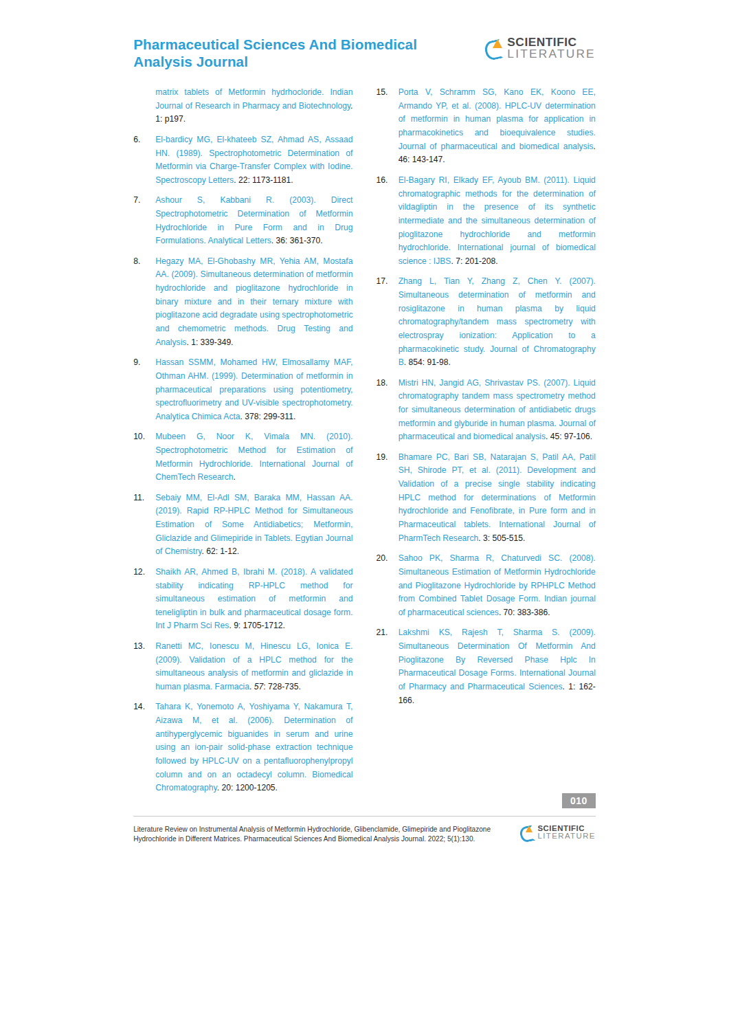Pharmaceutical Sciences And Biomedical Analysis Journal
SCIENTIFIC LITERATURE
matrix tablets of Metformin hydrhocloride. Indian Journal of Research in Pharmacy and Biotechnology. 1: p197.
El-bardicy MG, El-khateeb SZ, Ahmad AS, Assaad HN. (1989). Spectrophotometric Determination of Metformin via Charge-Transfer Complex with Iodine. Spectroscopy Letters. 22: 1173-1181.
Ashour S, Kabbani R. (2003). Direct Spectrophotometric Determination of Metformin Hydrochloride in Pure Form and in Drug Formulations. Analytical Letters. 36: 361-370.
Hegazy MA, El-Ghobashy MR, Yehia AM, Mostafa AA. (2009). Simultaneous determination of metformin hydrochloride and pioglitazone hydrochloride in binary mixture and in their ternary mixture with pioglitazone acid degradate using spectrophotometric and chemometric methods. Drug Testing and Analysis. 1: 339-349.
Hassan SSMM, Mohamed HW, Elmosallamy MAF, Othman AHM. (1999). Determination of metformin in pharmaceutical preparations using potentiometry, spectrofluorimetry and UV-visible spectrophotometry. Analytica Chimica Acta. 378: 299-311.
Mubeen G, Noor K, Vimala MN. (2010). Spectrophotometric Method for Estimation of Metformin Hydrochloride. International Journal of ChemTech Research.
Sebaiy MM, El-Adl SM, Baraka MM, Hassan AA. (2019). Rapid RP-HPLC Method for Simultaneous Estimation of Some Antidiabetics; Metformin, Gliclazide and Glimepiride in Tablets. Egytian Journal of Chemistry. 62: 1-12.
Shaikh AR, Ahmed B, Ibrahi M. (2018). A validated stability indicating RP-HPLC method for simultaneous estimation of metformin and teneligliptin in bulk and pharmaceutical dosage form. Int J Pharm Sci Res. 9: 1705-1712.
Ranetti MC, Ionescu M, Hinescu LG, Ionica E. (2009). Validation of a HPLC method for the simultaneous analysis of metformin and gliclazide in human plasma. Farmacia. 57: 728-735.
Tahara K, Yonemoto A, Yoshiyama Y, Nakamura T, Aizawa M, et al. (2006). Determination of antihyperglycemic biguanides in serum and urine using an ion-pair solid-phase extraction technique followed by HPLC-UV on a pentafluorophenylpropyl column and on an octadecyl column. Biomedical Chromatography. 20: 1200-1205.
Porta V, Schramm SG, Kano EK, Koono EE, Armando YP, et al. (2008). HPLC-UV determination of metformin in human plasma for application in pharmacokinetics and bioequivalence studies. Journal of pharmaceutical and biomedical analysis. 46: 143-147.
El-Bagary RI, Elkady EF, Ayoub BM. (2011). Liquid chromatographic methods for the determination of vildagliptin in the presence of its synthetic intermediate and the simultaneous determination of pioglitazone hydrochloride and metformin hydrochloride. International journal of biomedical science : IJBS. 7: 201-208.
Zhang L, Tian Y, Zhang Z, Chen Y. (2007). Simultaneous determination of metformin and rosiglitazone in human plasma by liquid chromatography/tandem mass spectrometry with electrospray ionization: Application to a pharmacokinetic study. Journal of Chromatography B. 854: 91-98.
Mistri HN, Jangid AG, Shrivastav PS. (2007). Liquid chromatography tandem mass spectrometry method for simultaneous determination of antidiabetic drugs metformin and glyburide in human plasma. Journal of pharmaceutical and biomedical analysis. 45: 97-106.
Bhamare PC, Bari SB, Natarajan S, Patil AA, Patil SH, Shirode PT, et al. (2011). Development and Validation of a precise single stability indicating HPLC method for determinations of Metformin hydrochloride and Fenofibrate, in Pure form and in Pharmaceutical tablets. International Journal of PharmTech Research. 3: 505-515.
Sahoo PK, Sharma R, Chaturvedi SC. (2008). Simultaneous Estimation of Metformin Hydrochloride and Pioglitazone Hydrochloride by RPHPLC Method from Combined Tablet Dosage Form. Indian journal of pharmaceutical sciences. 70: 383-386.
Lakshmi KS, Rajesh T, Sharma S. (2009). Simultaneous Determination Of Metformin And Pioglitazone By Reversed Phase Hplc In Pharmaceutical Dosage Forms. International Journal of Pharmacy and Pharmaceutical Sciences. 1: 162-166.
010
Literature Review on Instrumental Analysis of Metformin Hydrochloride, Glibenclamide, Glimepiride and Pioglitazone
Hydrochloride in Different Matrices. Pharmaceutical Sciences And Biomedical Analysis Journal. 2022; 5(1):130.
SCIENTIFIC LITERATURE